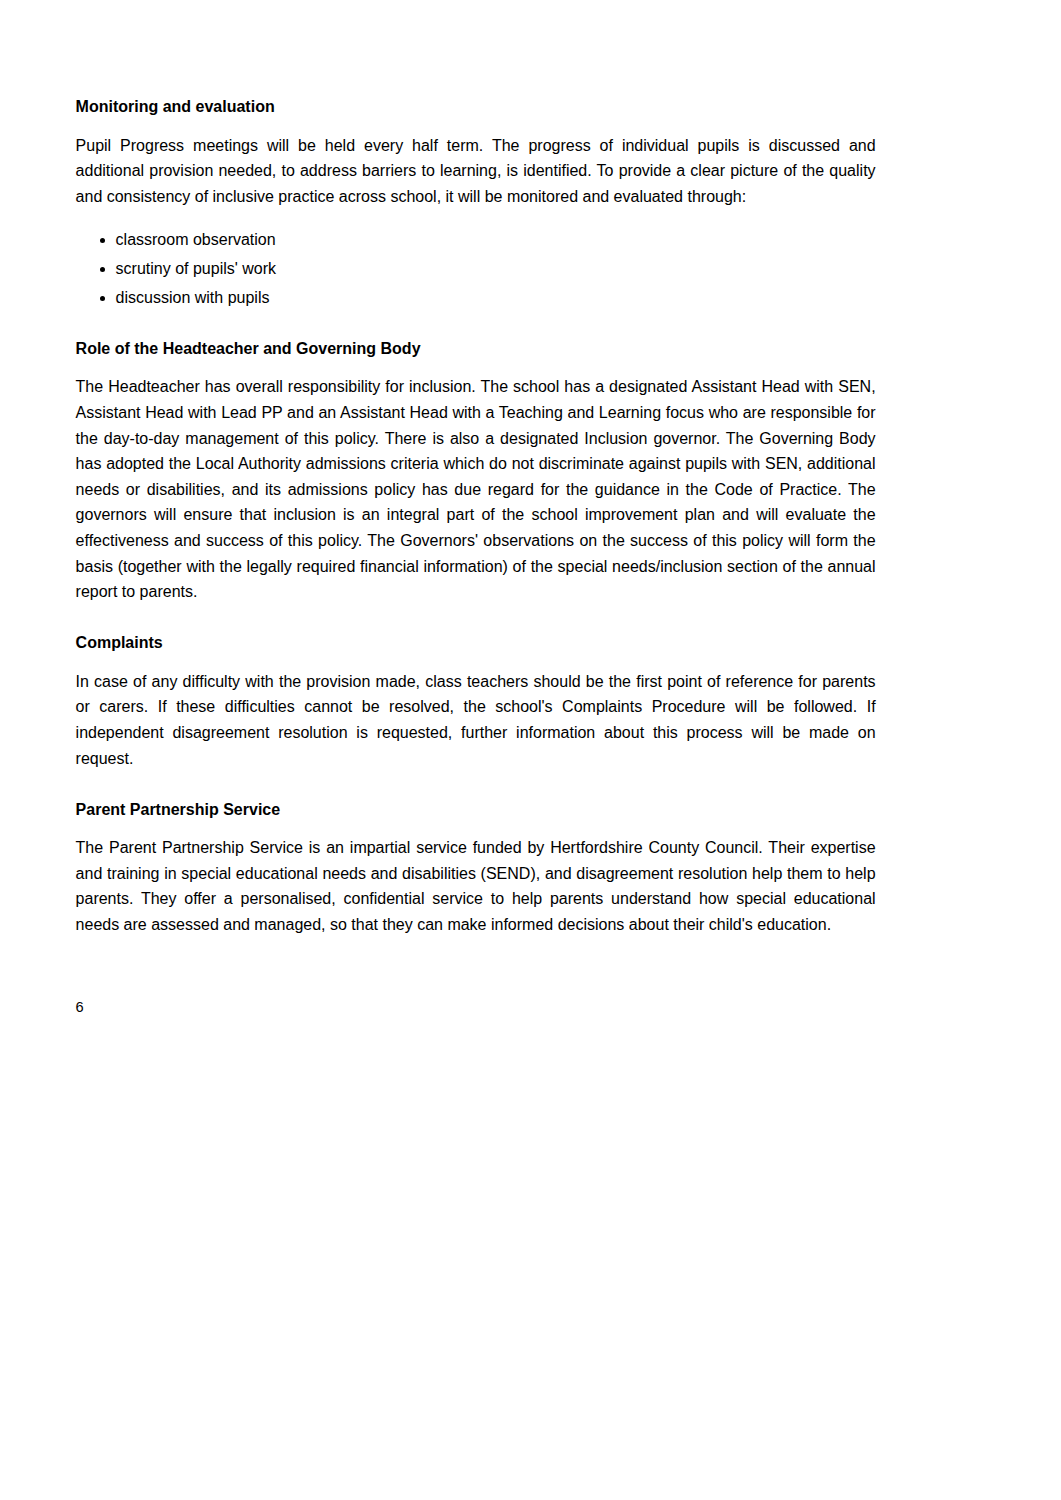Monitoring and evaluation
Pupil Progress meetings will be held every half term. The progress of individual pupils is discussed and additional provision needed, to address barriers to learning, is identified. To provide a clear picture of the quality and consistency of inclusive practice across school, it will be monitored and evaluated through:
classroom observation
scrutiny of pupils' work
discussion with pupils
Role of the Headteacher and Governing Body
The Headteacher has overall responsibility for inclusion. The school has a designated Assistant Head with SEN, Assistant Head with Lead PP and an Assistant Head with a Teaching and Learning focus who are responsible for the day-to-day management of this policy. There is also a designated Inclusion governor. The Governing Body has adopted the Local Authority admissions criteria which do not discriminate against pupils with SEN, additional needs or disabilities, and its admissions policy has due regard for the guidance in the Code of Practice. The governors will ensure that inclusion is an integral part of the school improvement plan and will evaluate the effectiveness and success of this policy. The Governors' observations on the success of this policy will form the basis (together with the legally required financial information) of the special needs/inclusion section of the annual report to parents.
Complaints
In case of any difficulty with the provision made, class teachers should be the first point of reference for parents or carers. If these difficulties cannot be resolved, the school's Complaints Procedure will be followed. If independent disagreement resolution is requested, further information about this process will be made on request.
Parent Partnership Service
The Parent Partnership Service is an impartial service funded by Hertfordshire County Council. Their expertise and training in special educational needs and disabilities (SEND), and disagreement resolution help them to help parents. They offer a personalised, confidential service to help parents understand how special educational needs are assessed and managed, so that they can make informed decisions about their child's education.
6